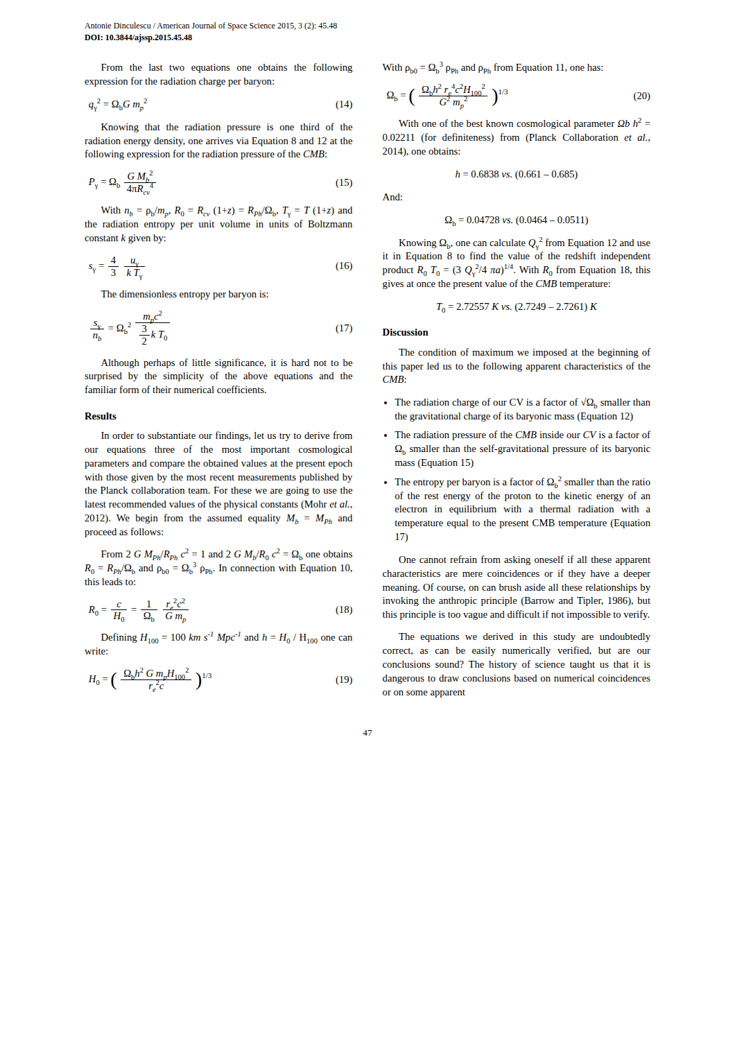Antonie Dinculescu / American Journal of Space Science 2015, 3 (2): 45.48
DOI: 10.3844/ajssp.2015.45.48
From the last two equations one obtains the following expression for the radiation charge per baryon:
qγ2 = ΩbG mp2 (14)
Knowing that the radiation pressure is one third of the radiation energy density, one arrives via Equation 8 and 12 at the following expression for the radiation pressure of the CMB:
Pγ = Ωb G Mb24πRcv4 (15)
With nb = ρb/mp, R0 = Rcv (1+z) = RPh/Ωb, Tγ = T (1+z) and the radiation entropy per unit volume in units of Boltzmann constant k given by:
sγ = 43 uγ k Tγ (16)
The dimensionless entropy per baryon is:
sγ nb = Ωb2 mpc232 k T0 (17)
Although perhaps of little significance, it is hard not to be surprised by the simplicity of the above equations and the familiar form of their numerical coefficients.
Results
In order to substantiate our findings, let us try to derive from our equations three of the most important cosmological parameters and compare the obtained values at the present epoch with those given by the most recent measurements published by the Planck collaboration team. For these we are going to use the latest recommended values of the physical constants (Mohr et al., 2012). We begin from the assumed equality Mb = MPh and proceed as follows:
From 2 G MPh/RPh c2 = 1 and 2 G Mb/R0 c2 = Ωb one obtains R0 = RPh/Ωb and ρb0 = Ωb3 ρPh. In connection with Equation 10, this leads to:
R0 = cH0 = 1 Ωb re2c2 G mp (18)
Defining H100 = 100 km s-1 Mpc-1 and h = H0 / H100 one can write:
H0 = ( Ωbh2 G mpH1002 re2c ) 1/3 (19)
With ρb0 = Ωb3 ρPh and ρPh from Equation 11, one has:
Ωb = ( Ωbh2 re4c2H1002 G2 mp2 ) 1/3 (20)
With one of the best known cosmological parameter Ωb h2 = 0.02211 (for definiteness) from (Planck Collaboration et al., 2014), one obtains:
h = 0.6838 vs. (0.661 – 0.685)
And:
Ωb = 0.04728 vs. (0.0464 – 0.0511)
Knowing Ωb, one can calculate Qγ2 from Equation 12 and use it in Equation 8 to find the value of the redshift independent product R0 T0 = (3 Qγ2/4 πa)1/4. With R0 from Equation 18, this gives at once the present value of the CMB temperature:
T0 = 2.72557 K vs. (2.7249 – 2.7261) K
Discussion
The condition of maximum we imposed at the beginning of this paper led us to the following apparent characteristics of the CMB:
The radiation charge of our CV is a factor of √Ωb smaller than the gravitational charge of its baryonic mass (Equation 12)
The radiation pressure of the CMB inside our CV is a factor of Ωb smaller than the self-gravitational pressure of its baryonic mass (Equation 15)
The entropy per baryon is a factor of Ωb2 smaller than the ratio of the rest energy of the proton to the kinetic energy of an electron in equilibrium with a thermal radiation with a temperature equal to the present CMB temperature (Equation 17)
One cannot refrain from asking oneself if all these apparent characteristics are mere coincidences or if they have a deeper meaning. Of course, on can brush aside all these relationships by invoking the anthropic principle (Barrow and Tipler, 1986), but this principle is too vague and difficult if not impossible to verify.
The equations we derived in this study are undoubtedly correct, as can be easily numerically verified, but are our conclusions sound? The history of science taught us that it is dangerous to draw conclusions based on numerical coincidences or on some apparent
47